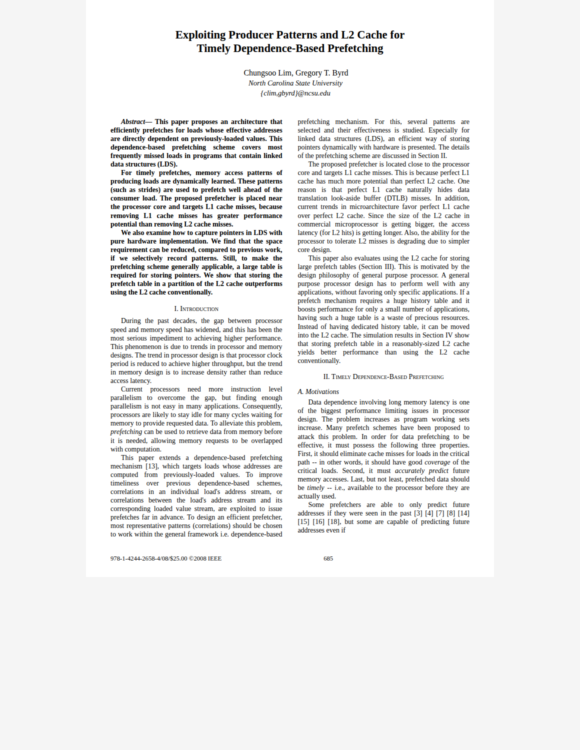Exploiting Producer Patterns and L2 Cache for
Timely Dependence-Based Prefetching
Chungsoo Lim, Gregory T. Byrd
North Carolina State University
{clim,gbyrd}@ncsu.edu
Abstract— This paper proposes an architecture that efficiently prefetches for loads whose effective addresses are directly dependent on previously-loaded values. This dependence-based prefetching scheme covers most frequently missed loads in programs that contain linked data structures (LDS).
For timely prefetches, memory access patterns of producing loads are dynamically learned. These patterns (such as strides) are used to prefetch well ahead of the consumer load. The proposed prefetcher is placed near the processor core and targets L1 cache misses, because removing L1 cache misses has greater performance potential than removing L2 cache misses.
We also examine how to capture pointers in LDS with pure hardware implementation. We find that the space requirement can be reduced, compared to previous work, if we selectively record patterns. Still, to make the prefetching scheme generally applicable, a large table is required for storing pointers. We show that storing the prefetch table in a partition of the L2 cache outperforms using the L2 cache conventionally.
I. Introduction
During the past decades, the gap between processor speed and memory speed has widened, and this has been the most serious impediment to achieving higher performance. This phenomenon is due to trends in processor and memory designs. The trend in processor design is that processor clock period is reduced to achieve higher throughput, but the trend in memory design is to increase density rather than reduce access latency.
Current processors need more instruction level parallelism to overcome the gap, but finding enough parallelism is not easy in many applications. Consequently, processors are likely to stay idle for many cycles waiting for memory to provide requested data. To alleviate this problem, prefetching can be used to retrieve data from memory before it is needed, allowing memory requests to be overlapped with computation.
This paper extends a dependence-based prefetching mechanism [13], which targets loads whose addresses are computed from previously-loaded values. To improve timeliness over previous dependence-based schemes, correlations in an individual load's address stream, or correlations between the load's address stream and its corresponding loaded value stream, are exploited to issue prefetches far in advance. To design an efficient prefetcher, most representative patterns (correlations) should be chosen to work within the general framework i.e. dependence-based prefetching mechanism. For this, several patterns are selected and their effectiveness is studied. Especially for linked data structures (LDS), an efficient way of storing pointers dynamically with hardware is presented. The details of the prefetching scheme are discussed in Section II.
The proposed prefetcher is located close to the processor core and targets L1 cache misses. This is because perfect L1 cache has much more potential than perfect L2 cache. One reason is that perfect L1 cache naturally hides data translation look-aside buffer (DTLB) misses. In addition, current trends in microarchitecture favor perfect L1 cache over perfect L2 cache. Since the size of the L2 cache in commercial microprocessor is getting bigger, the access latency (for L2 hits) is getting longer. Also, the ability for the processor to tolerate L2 misses is degrading due to simpler core design.
This paper also evaluates using the L2 cache for storing large prefetch tables (Section III). This is motivated by the design philosophy of general purpose processor. A general purpose processor design has to perform well with any applications, without favoring only specific applications. If a prefetch mechanism requires a huge history table and it boosts performance for only a small number of applications, having such a huge table is a waste of precious resources. Instead of having dedicated history table, it can be moved into the L2 cache. The simulation results in Section IV show that storing prefetch table in a reasonably-sized L2 cache yields better performance than using the L2 cache conventionally.
II. Timely Dependence-Based Prefetching
A. Motivations
Data dependence involving long memory latency is one of the biggest performance limiting issues in processor design. The problem increases as program working sets increase. Many prefetch schemes have been proposed to attack this problem. In order for data prefetching to be effective, it must possess the following three properties. First, it should eliminate cache misses for loads in the critical path -- in other words, it should have good coverage of the critical loads. Second, it must accurately predict future memory accesses. Last, but not least, prefetched data should be timely -- i.e., available to the processor before they are actually used.
Some prefetchers are able to only predict future addresses if they were seen in the past [3] [4] [7] [8] [14] [15] [16] [18], but some are capable of predicting future addresses even if
978-1-4244-2658-4/08/$25.00 ©2008 IEEE 685